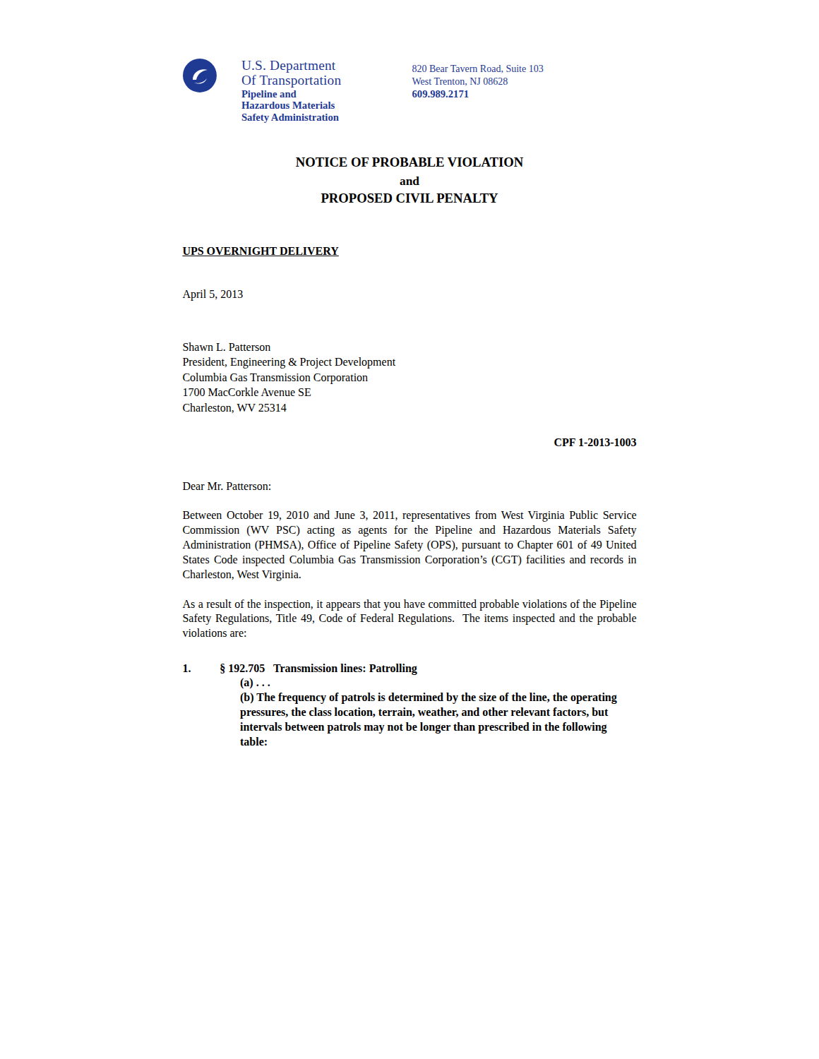| | U.S. Department Of Transportation Pipeline and Hazardous Materials Safety Administration | 820 Bear Tavern Road, Suite 103 West Trenton, NJ 08628 609.989.2171 |
NOTICE OF PROBABLE VIOLATION
and
PROPOSED CIVIL PENALTY
UPS OVERNIGHT DELIVERY
April 5, 2013
Shawn L. Patterson
President, Engineering & Project Development
Columbia Gas Transmission Corporation
1700 MacCorkle Avenue SE
Charleston, WV 25314
CPF 1-2013-1003
Dear Mr. Patterson:
Between October 19, 2010 and June 3, 2011, representatives from West Virginia Public Service Commission (WV PSC) acting as agents for the Pipeline and Hazardous Materials Safety Administration (PHMSA), Office of Pipeline Safety (OPS), pursuant to Chapter 601 of 49 United States Code inspected Columbia Gas Transmission Corporation’s (CGT) facilities and records in Charleston, West Virginia.
As a result of the inspection, it appears that you have committed probable violations of the Pipeline Safety Regulations, Title 49, Code of Federal Regulations. The items inspected and the probable violations are:
| 1. | § 192.705 Transmission lines: Patrolling (a) . . . (b) The frequency of patrols is determined by the size of the line, the operating pressures, the class location, terrain, weather, and other relevant factors, but intervals between patrols may not be longer than prescribed in the following table: |